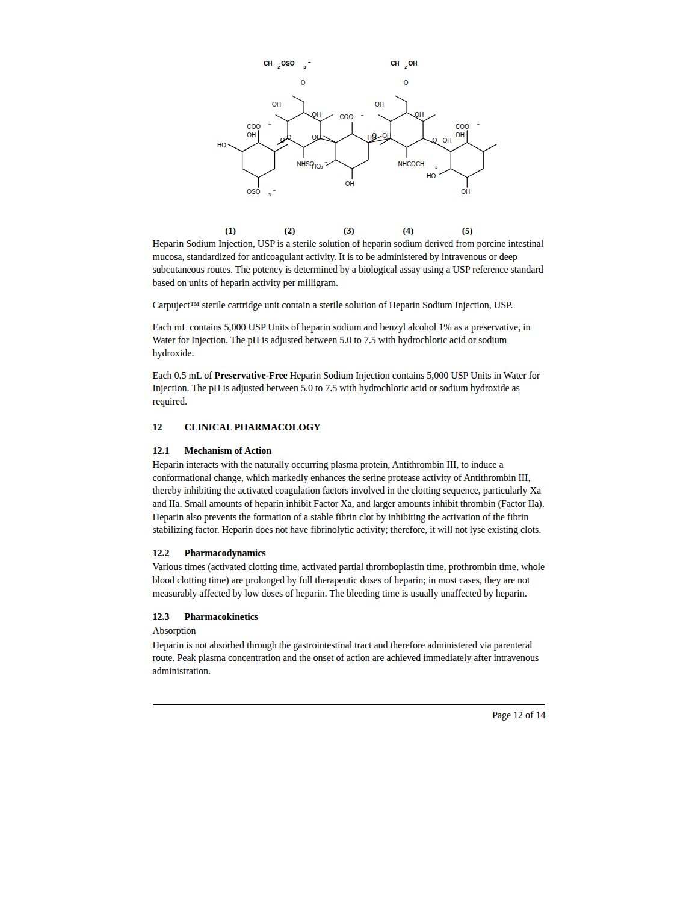CH 2 OSO 3 − O OH OH NHSO 3 − HO COO − OH OSO 3 − O O COO − O OH OH HO OH CH 2 OH O OH OH NHCOCH 3 HO O OH COO − OH HO OH
(1)(2)(3)(4)(5)
Heparin Sodium Injection, USP is a sterile solution of heparin sodium derived from porcine intestinal mucosa, standardized for anticoagulant activity. It is to be administered by intravenous or deep subcutaneous routes. The potency is determined by a biological assay using a USP reference standard based on units of heparin activity per milligram.
Carpuject™ sterile cartridge unit contain a sterile solution of Heparin Sodium Injection, USP.
Each mL contains 5,000 USP Units of heparin sodium and benzyl alcohol 1% as a preservative, in Water for Injection. The pH is adjusted between 5.0 to 7.5 with hydrochloric acid or sodium hydroxide.
Each 0.5 mL of Preservative-Free Heparin Sodium Injection contains 5,000 USP Units in Water for Injection. The pH is adjusted between 5.0 to 7.5 with hydrochloric acid or sodium hydroxide as required.
12 CLINICAL PHARMACOLOGY
12.1 Mechanism of Action
Heparin interacts with the naturally occurring plasma protein, Antithrombin III, to induce a conformational change, which markedly enhances the serine protease activity of Antithrombin III, thereby inhibiting the activated coagulation factors involved in the clotting sequence, particularly Xa and IIa. Small amounts of heparin inhibit Factor Xa, and larger amounts inhibit thrombin (Factor IIa). Heparin also prevents the formation of a stable fibrin clot by inhibiting the activation of the fibrin stabilizing factor. Heparin does not have fibrinolytic activity; therefore, it will not lyse existing clots.
12.2 Pharmacodynamics
Various times (activated clotting time, activated partial thromboplastin time, prothrombin time, whole blood clotting time) are prolonged by full therapeutic doses of heparin; in most cases, they are not measurably affected by low doses of heparin. The bleeding time is usually unaffected by heparin.
12.3 Pharmacokinetics
Absorption
Heparin is not absorbed through the gastrointestinal tract and therefore administered via parenteral route. Peak plasma concentration and the onset of action are achieved immediately after intravenous administration.
Page 12 of 14